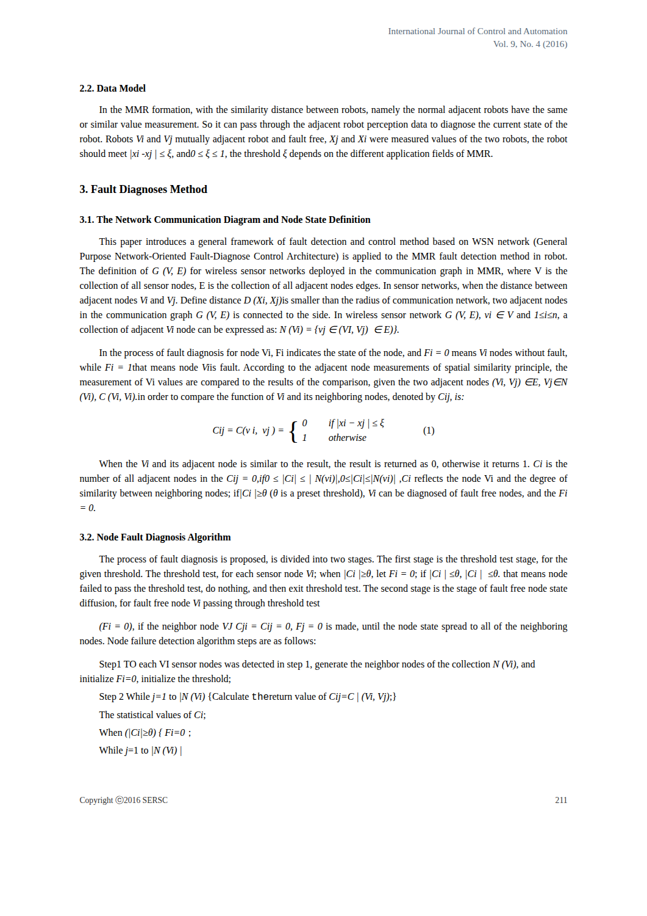International Journal of Control and Automation Vol. 9, No. 4 (2016)
2.2. Data Model
In the MMR formation, with the similarity distance between robots, namely the normal adjacent robots have the same or similar value measurement. So it can pass through the adjacent robot perception data to diagnose the current state of the robot. Robots Vi and Vj mutually adjacent robot and fault free, Xj and Xi were measured values of the two robots, the robot should meet |xi -xj | ≤ ξ, and0 ≤ ξ ≤ 1, the threshold ξ depends on the different application fields of MMR.
3. Fault Diagnoses Method
3.1. The Network Communication Diagram and Node State Definition
This paper introduces a general framework of fault detection and control method based on WSN network (General Purpose Network-Oriented Fault-Diagnose Control Architecture) is applied to the MMR fault detection method in robot. The definition of G (V, E) for wireless sensor networks deployed in the communication graph in MMR, where V is the collection of all sensor nodes, E is the collection of all adjacent nodes edges. In sensor networks, when the distance between adjacent nodes Vi and Vj. Define distance D (Xi, Xj) is smaller than the radius of communication network, two adjacent nodes in the communication graph G (V, E) is connected to the side. In wireless sensor network G (V, E), vi ∈ V and 1≤i≤n, a collection of adjacent Vi node can be expressed as: N (Vi) = {vj ∈ (VI, Vj) ∈ E)}.
In the process of fault diagnosis for node Vi, Fi indicates the state of the node, and Fi = 0 means Vi nodes without fault, while Fi = 1that means node Viis fault. According to the adjacent node measurements of spatial similarity principle, the measurement of Vi values are compared to the results of the comparison, given the two adjacent nodes (Vi, Vj) ∈E, Vj∈N (Vi), C (Vi, Vi). in order to compare the function of Vi and its neighboring nodes, denoted by Cij, is:
Cij = C(v i, vj ) = { 0 if |xi − xj | ≤ ξ 1 otherwise
(1)
When the Vi and its adjacent node is similar to the result, the result is returned as 0, otherwise it returns 1. Ci is the number of all adjacent nodes in the Cij = 0,if0 ≤ |Ci| ≤ | N(vi)|,0≤|Ci|≤|N(vi)| ,Ci reflects the node Vi and the degree of similarity between neighboring nodes; if|Ci |≥θ (θ is a preset threshold), Vi can be diagnosed of fault free nodes, and the Fi = 0.
3.2. Node Fault Diagnosis Algorithm
The process of fault diagnosis is proposed, is divided into two stages. The first stage is the threshold test stage, for the given threshold. The threshold test, for each sensor node Vi; when |Ci |≥θ, let Fi = 0; if |Ci | ≤θ, |Ci | ≤θ. that means node failed to pass the threshold test, do nothing, and then exit threshold test. The second stage is the stage of fault free node state diffusion, for fault free node Vi passing through threshold test
(Fi = 0), if the neighbor node VJ Cji = Cij = 0, Fj = 0 is made, until the node state spread to all of the neighboring nodes. Node failure detection algorithm steps are as follows:
Step1 TO each VI sensor nodes was detected in step 1, generate the neighbor nodes of the collection N (Vi), and initialize Fi=0, initialize the threshold;
Step 2 While j=1 to |N (Vi) {Calculate thereturn value of Cij=C | (Vi, Vj);}
The statistical values of Ci;
When (|Ci|≥θ) { Fi=0；
While j=1 to |N (Vi) |
Copyright ⓒ2016 SERSC 211